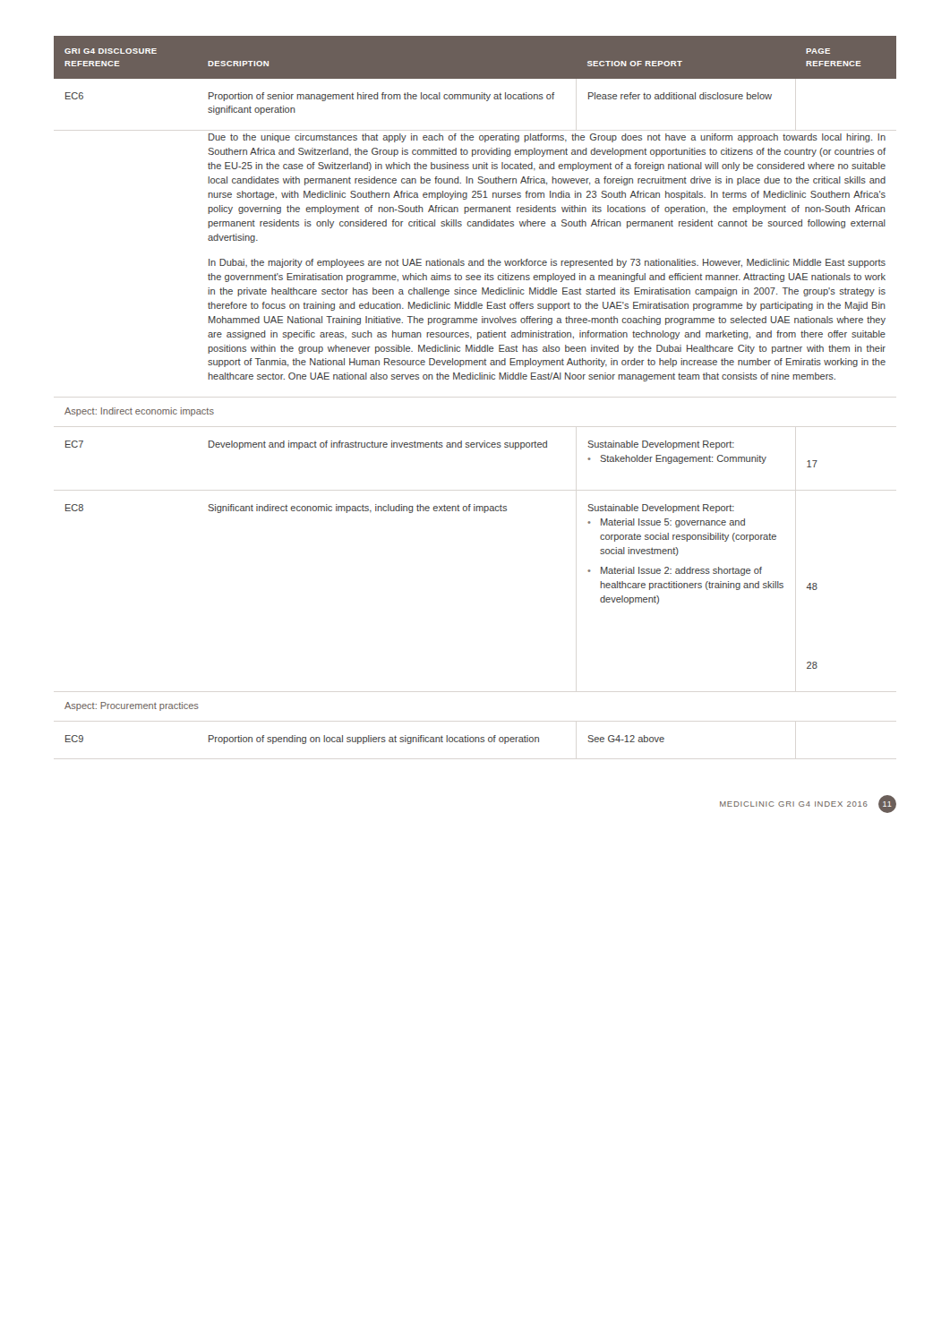| GRI G4 Disclosure Reference | Description | Section of Report | Page Reference |
| --- | --- | --- | --- |
| EC6 | Proportion of senior management hired from the local community at locations of significant operation | Please refer to additional disclosure below | |
| | Due to the unique circumstances that apply in each of the operating platforms, the Group does not have a uniform approach towards local hiring. In Southern Africa and Switzerland, the Group is committed to providing employment and development opportunities to citizens of the country (or countries of the EU-25 in the case of Switzerland) in which the business unit is located, and employment of a foreign national will only be considered where no suitable local candidates with permanent residence can be found. In Southern Africa, however, a foreign recruitment drive is in place due to the critical skills and nurse shortage, with Mediclinic Southern Africa employing 251 nurses from India in 23 South African hospitals. In terms of Mediclinic Southern Africa's policy governing the employment of non-South African permanent residents within its locations of operation, the employment of non-South African permanent residents is only considered for critical skills candidates where a South African permanent resident cannot be sourced following external advertising. In Dubai, the majority of employees are not UAE nationals and the workforce is represented by 73 nationalities. However, Mediclinic Middle East supports the government's Emiratisation programme, which aims to see its citizens employed in a meaningful and efficient manner. Attracting UAE nationals to work in the private healthcare sector has been a challenge since Mediclinic Middle East started its Emiratisation campaign in 2007. The group's strategy is therefore to focus on training and education. Mediclinic Middle East offers support to the UAE's Emiratisation programme by participating in the Majid Bin Mohammed UAE National Training Initiative. The programme involves offering a three-month coaching programme to selected UAE nationals where they are assigned in specific areas, such as human resources, patient administration, information technology and marketing, and from there offer suitable positions within the group whenever possible. Mediclinic Middle East has also been invited by the Dubai Healthcare City to partner with them in their support of Tanmia, the National Human Resource Development and Employment Authority, in order to help increase the number of Emiratis working in the healthcare sector. One UAE national also serves on the Mediclinic Middle East/Al Noor senior management team that consists of nine members. |
| Aspect: Indirect economic impacts |
| EC7 | Development and impact of infrastructure investments and services supported | Sustainable Development Report: Stakeholder Engagement: Community | 17 |
| EC8 | Significant indirect economic impacts, including the extent of impacts | Sustainable Development Report: Material Issue 5: governance and corporate social responsibility (corporate social investment) Material Issue 2: address shortage of healthcare practitioners (training and skills development) | 48 28 |
| Aspect: Procurement practices |
| EC9 | Proportion of spending on local suppliers at significant locations of operation | See G4-12 above | |
Mediclinic GRI G4 Index 2016 11